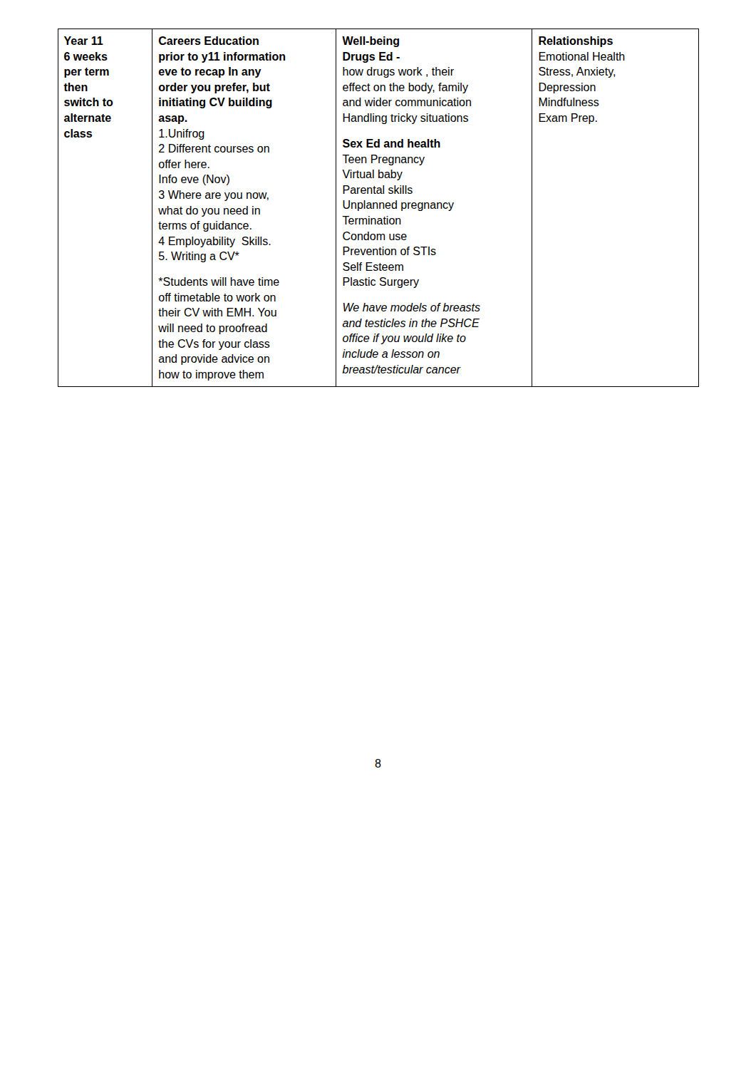| Year 11 6 weeks per term then switch to alternate class | Careers Education prior to y11 information eve to recap In any order you prefer, but initiating CV building asap. 1.Unifrog 2 Different courses on offer here. Info eve (Nov) 3 Where are you now, what do you need in terms of guidance. 4 Employability Skills. 5. Writing a CV* *Students will have time off timetable to work on their CV with EMH. You will need to proofread the CVs for your class and provide advice on how to improve them | Well-being Drugs Ed - how drugs work , their effect on the body, family and wider communication Handling tricky situations Sex Ed and health Teen Pregnancy Virtual baby Parental skills Unplanned pregnancy Termination Condom use Prevention of STIs Self Esteem Plastic Surgery We have models of breasts and testicles in the PSHCE office if you would like to include a lesson on breast/testicular cancer | Relationships Emotional Health Stress, Anxiety, Depression Mindfulness Exam Prep. |
8